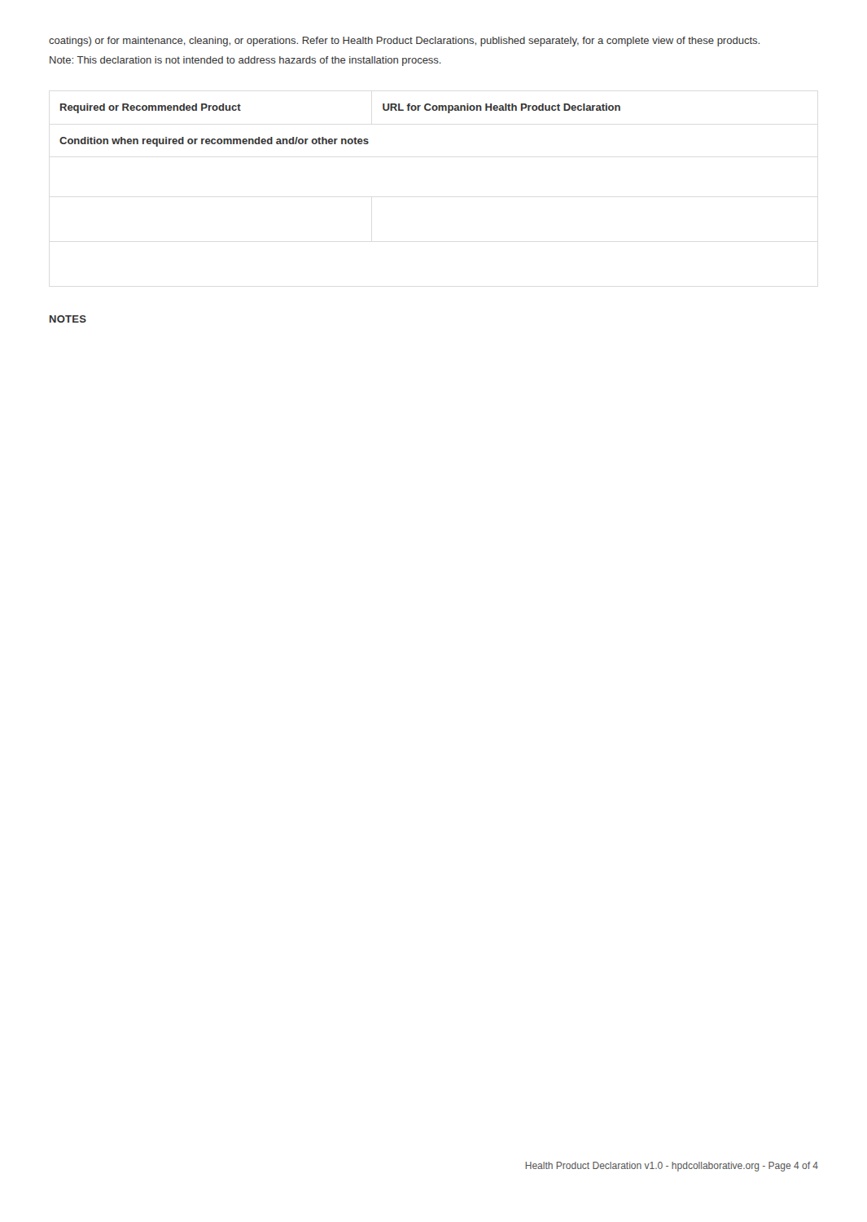coatings) or for maintenance, cleaning, or operations. Refer to Health Product Declarations, published separately, for a complete view of these products.
Note: This declaration is not intended to address hazards of the installation process.
| Required or Recommended Product | URL for Companion Health Product Declaration |
| --- | --- |
| Condition when required or recommended and/or other notes |
NOTES
Health Product Declaration v1.0 - hpdcollaborative.org - Page 4 of 4